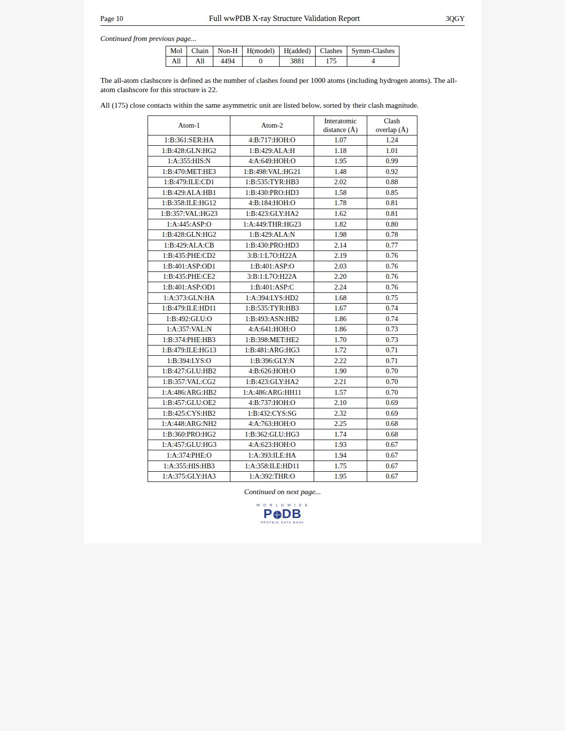Page 10
Full wwPDB X-ray Structure Validation Report
3QGY
Continued from previous page...
| Mol | Chain | Non-H | H(model) | H(added) | Clashes | Symm-Clashes |
| --- | --- | --- | --- | --- | --- | --- |
| All | All | 4494 | 0 | 3881 | 175 | 4 |
The all-atom clashscore is defined as the number of clashes found per 1000 atoms (including hydrogen atoms). The all-atom clashscore for this structure is 22.
All (175) close contacts within the same asymmetric unit are listed below, sorted by their clash magnitude.
| Atom-1 | Atom-2 | Interatomic | Clash |
| --- | --- | --- | --- |
| distance (Å) | overlap (Å) |
| 1:B:361:SER:HA | 4:B:717:HOH:O | 1.07 | 1.24 |
| 1:B:428:GLN:HG2 | 1:B:429:ALA:H | 1.18 | 1.01 |
| 1:A:355:HIS:N | 4:A:649:HOH:O | 1.95 | 0.99 |
| 1:B:470:MET:HE3 | 1:B:498:VAL:HG21 | 1.48 | 0.92 |
| 1:B:479:ILE:CD1 | 1:B:535:TYR:HB3 | 2.02 | 0.88 |
| 1:B:429:ALA:HB1 | 1:B:430:PRO:HD3 | 1.58 | 0.85 |
| 1:B:358:ILE:HG12 | 4:B:184:HOH:O | 1.78 | 0.81 |
| 1:B:357:VAL:HG23 | 1:B:423:GLY:HA2 | 1.62 | 0.81 |
| 1:A:445:ASP:O | 1:A:449:THR:HG23 | 1.82 | 0.80 |
| 1:B:428:GLN:HG2 | 1:B:429:ALA:N | 1.98 | 0.78 |
| 1:B:429:ALA:CB | 1:B:430:PRO:HD3 | 2.14 | 0.77 |
| 1:B:435:PHE:CD2 | 3:B:1:L7O:H22A | 2.19 | 0.76 |
| 1:B:401:ASP:OD1 | 1:B:401:ASP:O | 2.03 | 0.76 |
| 1:B:435:PHE:CE2 | 3:B:1:L7O:H22A | 2.20 | 0.76 |
| 1:B:401:ASP:OD1 | 1:B:401:ASP:C | 2.24 | 0.76 |
| 1:A:373:GLN:HA | 1:A:394:LYS:HD2 | 1.68 | 0.75 |
| 1:B:479:ILE:HD11 | 1:B:535:TYR:HB3 | 1.67 | 0.74 |
| 1:B:492:GLU:O | 1:B:493:ASN:HB2 | 1.86 | 0.74 |
| 1:A:357:VAL:N | 4:A:641:HOH:O | 1.86 | 0.73 |
| 1:B:374:PHE:HB3 | 1:B:398:MET:HE2 | 1.70 | 0.73 |
| 1:B:479:ILE:HG13 | 1:B:481:ARG:HG3 | 1.72 | 0.71 |
| 1:B:394:LYS:O | 1:B:396:GLY:N | 2.22 | 0.71 |
| 1:B:427:GLU:HB2 | 4:B:626:HOH:O | 1.90 | 0.70 |
| 1:B:357:VAL:CG2 | 1:B:423:GLY:HA2 | 2.21 | 0.70 |
| 1:A:486:ARG:HB2 | 1:A:486:ARG:HH11 | 1.57 | 0.70 |
| 1:B:457:GLU:OE2 | 4:B:737:HOH:O | 2.10 | 0.69 |
| 1:B:425:CYS:HB2 | 1:B:432:CYS:SG | 2.32 | 0.69 |
| 1:A:448:ARG:NH2 | 4:A:763:HOH:O | 2.25 | 0.68 |
| 1:B:360:PRO:HG2 | 1:B:362:GLU:HG3 | 1.74 | 0.68 |
| 1:A:457:GLU:HG3 | 4:A:623:HOH:O | 1.93 | 0.67 |
| 1:A:374:PHE:O | 1:A:393:ILE:HA | 1.94 | 0.67 |
| 1:A:355:HIS:HB3 | 1:A:358:ILE:HD11 | 1.75 | 0.67 |
| 1:A:375:GLY:HA3 | 1:A:392:THR:O | 1.95 | 0.67 |
Continued on next page...
W O R L D W I D E
P DB
PROTEIN DATA BANK